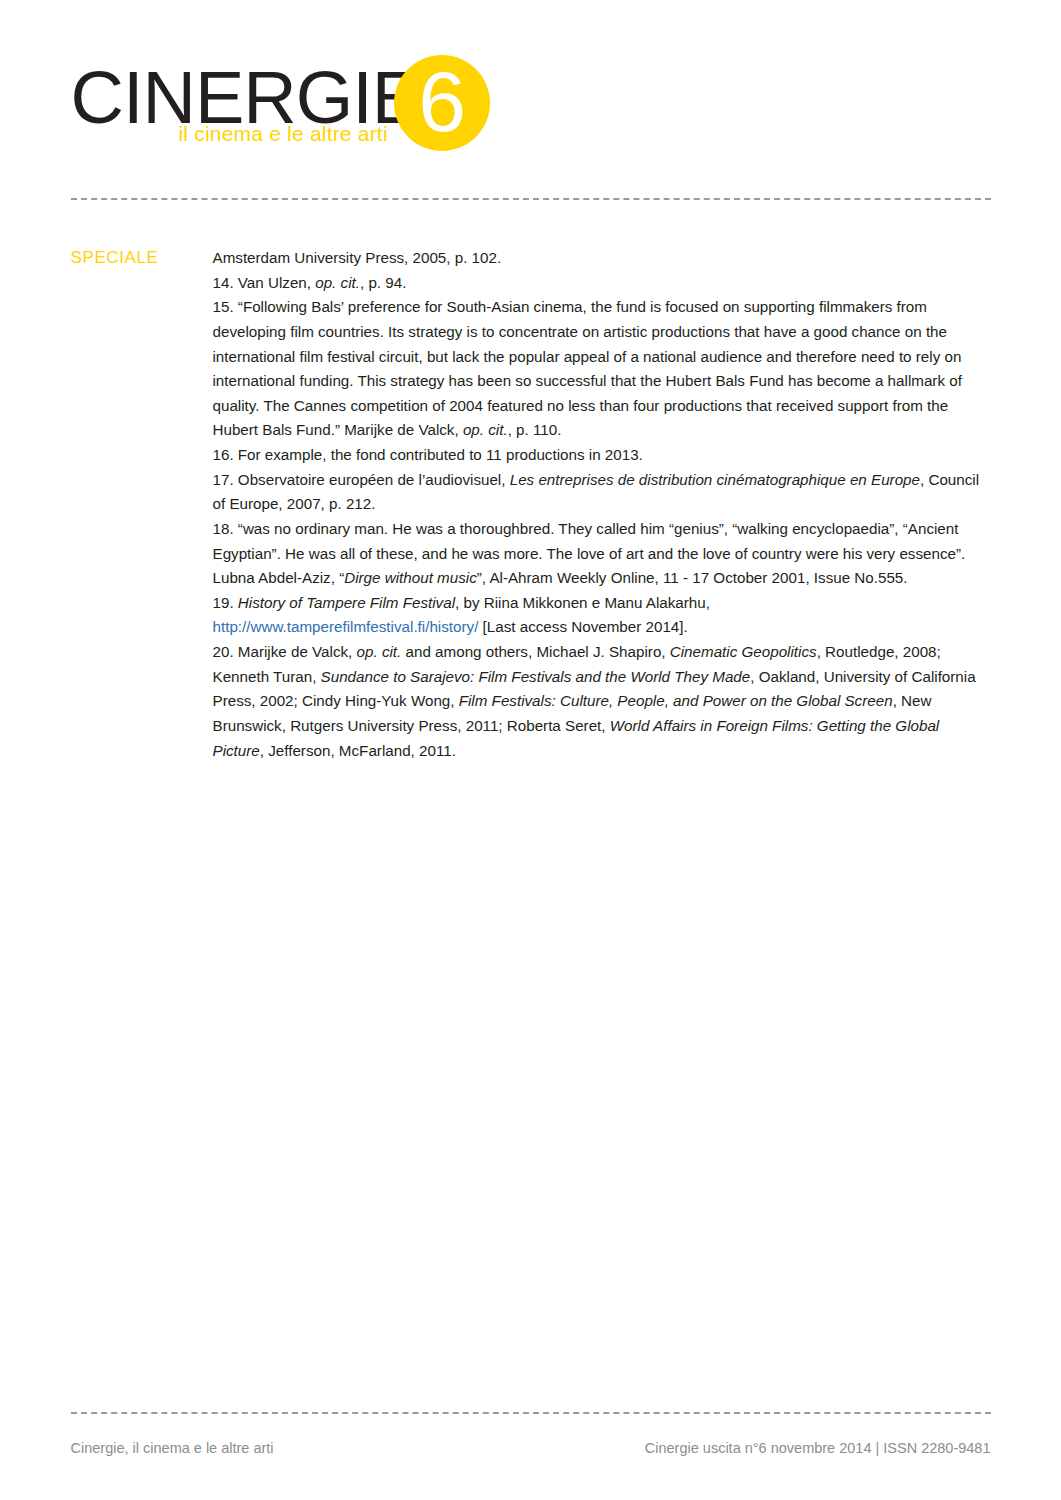CINERGIE 6
il cinema e le altre arti
SPECIALE
Amsterdam University Press, 2005, p. 102.
14. Van Ulzen, op. cit., p. 94.
15. “Following Bals’ preference for South-Asian cinema, the fund is focused on supporting filmmakers from developing film countries. Its strategy is to concentrate on artistic productions that have a good chance on the international film festival circuit, but lack the popular appeal of a national audience and therefore need to rely on international funding. This strategy has been so successful that the Hubert Bals Fund has become a hallmark of quality. The Cannes competition of 2004 featured no less than four productions that received support from the Hubert Bals Fund.” Marijke de Valck, op. cit., p. 110.
16. For example, the fond contributed to 11 productions in 2013.
17. Observatoire européen de l’audiovisuel, Les entreprises de distribution cinématographique en Europe, Council of Europe, 2007, p. 212.
18. “was no ordinary man. He was a thoroughbred. They called him “genius”, “walking encyclopaedia”, “Ancient Egyptian”. He was all of these, and he was more. The love of art and the love of country were his very essence”. Lubna Abdel-Aziz, “Dirge without music”, Al-Ahram Weekly Online, 11 - 17 October 2001, Issue No.555.
19. History of Tampere Film Festival, by Riina Mikkonen e Manu Alakarhu,
http://www.tamperefilmfestival.fi/history/ [Last access November 2014].
20. Marijke de Valck, op. cit. and among others, Michael J. Shapiro, Cinematic Geopolitics, Routledge, 2008; Kenneth Turan, Sundance to Sarajevo: Film Festivals and the World They Made, Oakland, University of California Press, 2002; Cindy Hing-Yuk Wong, Film Festivals: Culture, People, and Power on the Global Screen, New Brunswick, Rutgers University Press, 2011; Roberta Seret, World Affairs in Foreign Films: Getting the Global Picture, Jefferson, McFarland, 2011.
Cinergie, il cinema e le altre arti
Cinergie uscita n°6 novembre 2014 | ISSN 2280-9481